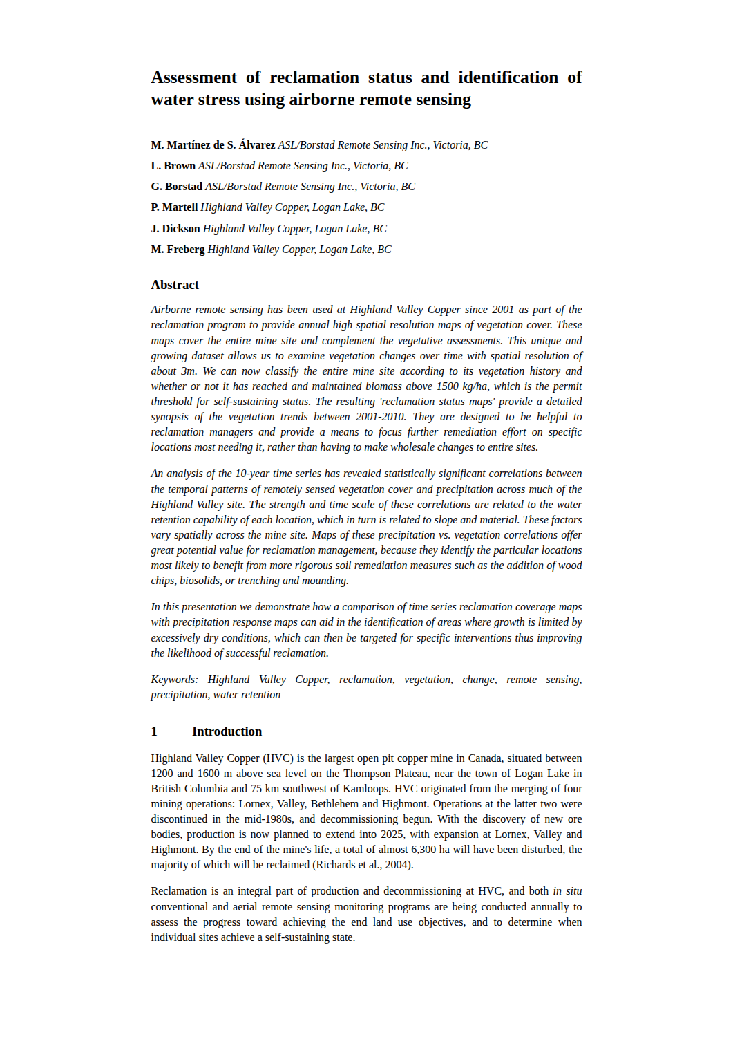Assessment of reclamation status and identification of water stress using airborne remote sensing
M. Martínez de S. Álvarez ASL/Borstad Remote Sensing Inc., Victoria, BC
L. Brown ASL/Borstad Remote Sensing Inc., Victoria, BC
G. Borstad ASL/Borstad Remote Sensing Inc., Victoria, BC
P. Martell Highland Valley Copper, Logan Lake, BC
J. Dickson Highland Valley Copper, Logan Lake, BC
M. Freberg Highland Valley Copper, Logan Lake, BC
Abstract
Airborne remote sensing has been used at Highland Valley Copper since 2001 as part of the reclamation program to provide annual high spatial resolution maps of vegetation cover. These maps cover the entire mine site and complement the vegetative assessments. This unique and growing dataset allows us to examine vegetation changes over time with spatial resolution of about 3m. We can now classify the entire mine site according to its vegetation history and whether or not it has reached and maintained biomass above 1500 kg/ha, which is the permit threshold for self-sustaining status. The resulting 'reclamation status maps' provide a detailed synopsis of the vegetation trends between 2001-2010. They are designed to be helpful to reclamation managers and provide a means to focus further remediation effort on specific locations most needing it, rather than having to make wholesale changes to entire sites.
An analysis of the 10-year time series has revealed statistically significant correlations between the temporal patterns of remotely sensed vegetation cover and precipitation across much of the Highland Valley site. The strength and time scale of these correlations are related to the water retention capability of each location, which in turn is related to slope and material. These factors vary spatially across the mine site. Maps of these precipitation vs. vegetation correlations offer great potential value for reclamation management, because they identify the particular locations most likely to benefit from more rigorous soil remediation measures such as the addition of wood chips, biosolids, or trenching and mounding.
In this presentation we demonstrate how a comparison of time series reclamation coverage maps with precipitation response maps can aid in the identification of areas where growth is limited by excessively dry conditions, which can then be targeted for specific interventions thus improving the likelihood of successful reclamation.
Keywords: Highland Valley Copper, reclamation, vegetation, change, remote sensing, precipitation, water retention
1 Introduction
Highland Valley Copper (HVC) is the largest open pit copper mine in Canada, situated between 1200 and 1600 m above sea level on the Thompson Plateau, near the town of Logan Lake in British Columbia and 75 km southwest of Kamloops. HVC originated from the merging of four mining operations: Lornex, Valley, Bethlehem and Highmont. Operations at the latter two were discontinued in the mid-1980s, and decommissioning begun. With the discovery of new ore bodies, production is now planned to extend into 2025, with expansion at Lornex, Valley and Highmont. By the end of the mine's life, a total of almost 6,300 ha will have been disturbed, the majority of which will be reclaimed (Richards et al., 2004).
Reclamation is an integral part of production and decommissioning at HVC, and both in situ conventional and aerial remote sensing monitoring programs are being conducted annually to assess the progress toward achieving the end land use objectives, and to determine when individual sites achieve a self-sustaining state.